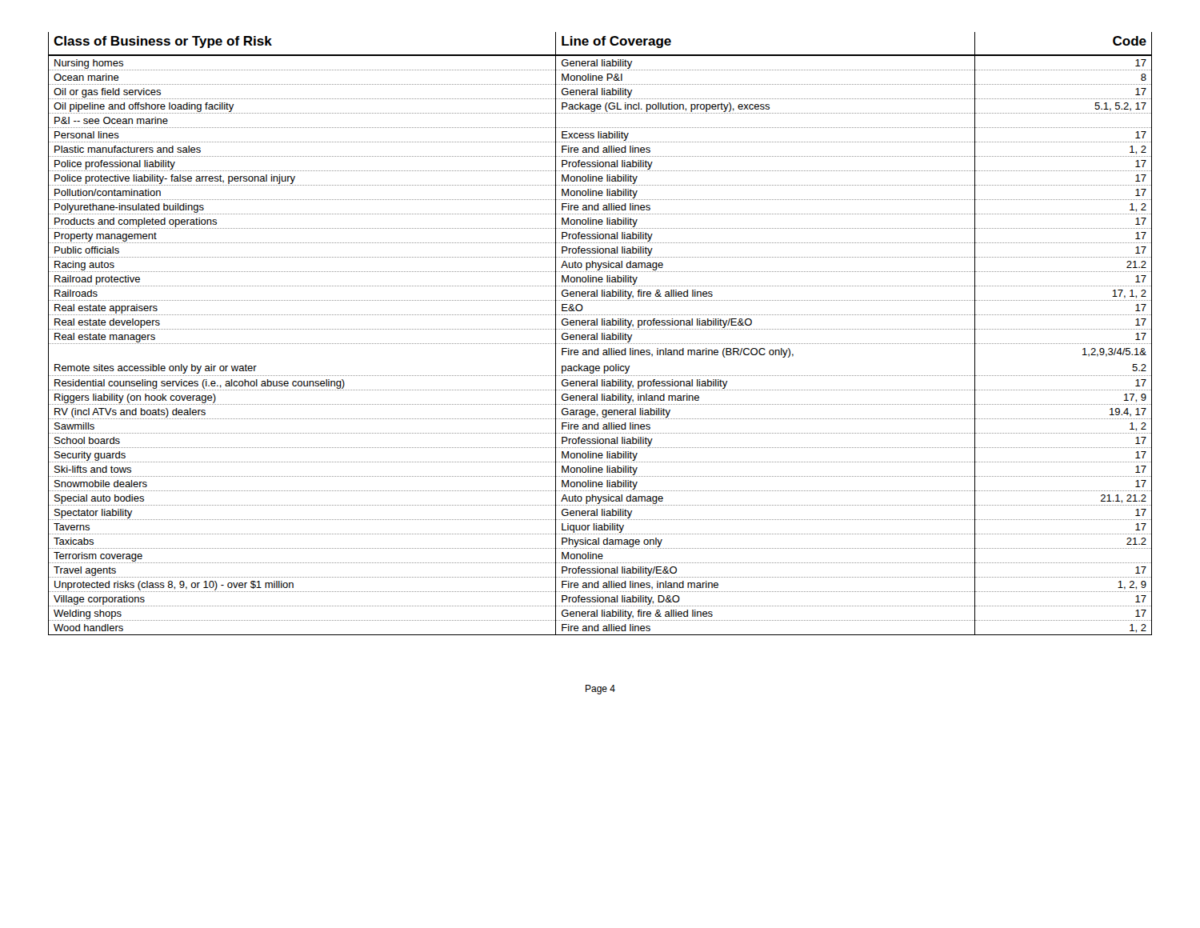| Class of Business or Type of Risk | Line of Coverage | Code |
| --- | --- | --- |
| Nursing homes | General liability | 17 |
| Ocean marine | Monoline P&I | 8 |
| Oil or gas field services | General liability | 17 |
| Oil pipeline and offshore loading facility | Package (GL incl. pollution, property), excess | 5.1, 5.2, 17 |
| P&I -- see Ocean marine | | |
| Personal lines | Excess liability | 17 |
| Plastic manufacturers and sales | Fire and allied lines | 1, 2 |
| Police professional liability | Professional liability | 17 |
| Police protective liability- false arrest, personal injury | Monoline liability | 17 |
| Pollution/contamination | Monoline liability | 17 |
| Polyurethane-insulated buildings | Fire and allied lines | 1, 2 |
| Products and completed operations | Monoline liability | 17 |
| Property management | Professional liability | 17 |
| Public officials | Professional liability | 17 |
| Racing autos | Auto physical damage | 21.2 |
| Railroad protective | Monoline liability | 17 |
| Railroads | General liability, fire & allied lines | 17, 1, 2 |
| Real estate appraisers | E&O | 17 |
| Real estate developers | General liability, professional liability/E&O | 17 |
| Real estate managers | General liability | 17 |
| | Fire and allied lines, inland marine (BR/COC only), | 1,2,9,3/4/5.1& |
| Remote sites accessible only by air or water | package policy | 5.2 |
| Residential counseling services (i.e., alcohol abuse counseling) | General liability, professional liability | 17 |
| Riggers liability (on hook coverage) | General liability, inland marine | 17, 9 |
| RV (incl ATVs and boats) dealers | Garage, general liability | 19.4, 17 |
| Sawmills | Fire and allied lines | 1, 2 |
| School boards | Professional liability | 17 |
| Security guards | Monoline liability | 17 |
| Ski-lifts and tows | Monoline liability | 17 |
| Snowmobile dealers | Monoline liability | 17 |
| Special auto bodies | Auto physical damage | 21.1, 21.2 |
| Spectator liability | General liability | 17 |
| Taverns | Liquor liability | 17 |
| Taxicabs | Physical damage only | 21.2 |
| Terrorism coverage | Monoline | |
| Travel agents | Professional liability/E&O | 17 |
| Unprotected risks (class 8, 9, or 10) - over $1 million | Fire and allied lines, inland marine | 1, 2, 9 |
| Village corporations | Professional liability, D&O | 17 |
| Welding shops | General liability, fire & allied lines | 17 |
| Wood handlers | Fire and allied lines | 1, 2 |
Page 4